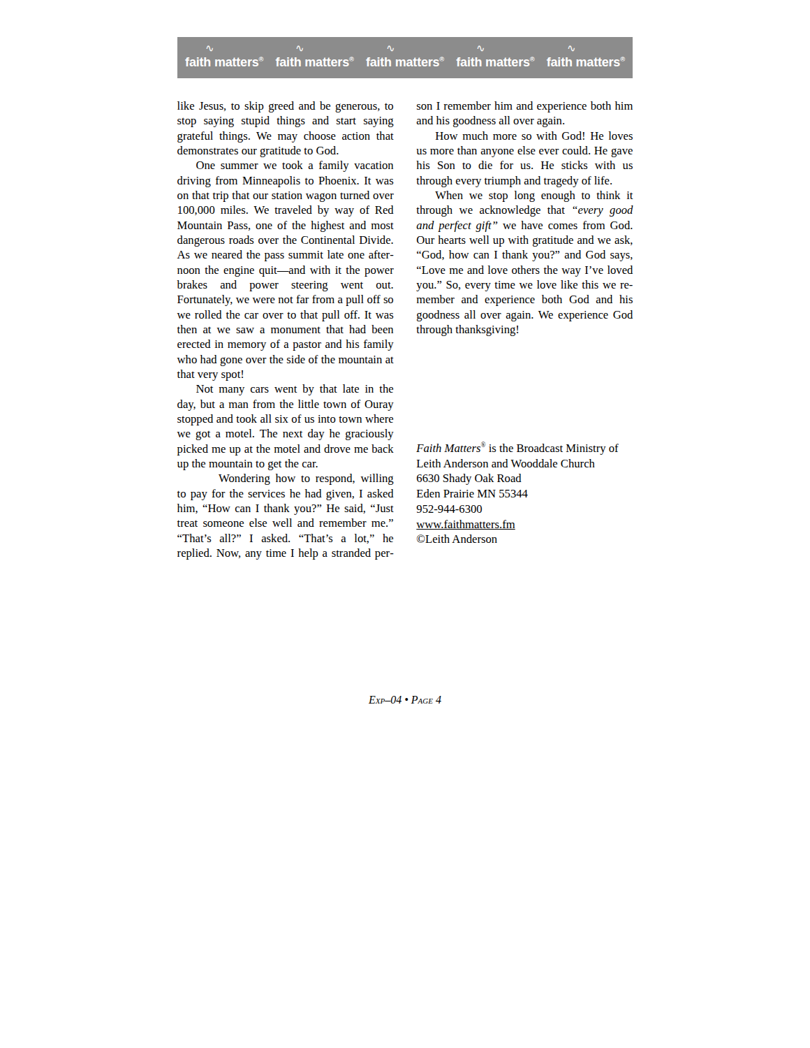∿faith matters® ∿faith matters® ∿faith matters® ∿faith matters® ∿faith matters®
like Jesus, to skip greed and be generous, to stop saying stupid things and start saying grateful things. We may choose action that demonstrates our gratitude to God.
One summer we took a family vacation driving from Minneapolis to Phoenix. It was on that trip that our station wagon turned over 100,000 miles. We traveled by way of Red Mountain Pass, one of the highest and most dangerous roads over the Continental Divide. As we neared the pass summit late one afternoon the engine quit—and with it the power brakes and power steering went out. Fortunately, we were not far from a pull off so we rolled the car over to that pull off. It was then at we saw a monument that had been erected in memory of a pastor and his family who had gone over the side of the mountain at that very spot!
Not many cars went by that late in the day, but a man from the little town of Ouray stopped and took all six of us into town where we got a motel. The next day he graciously picked me up at the motel and drove me back up the mountain to get the car.
Wondering how to respond, willing to pay for the services he had given, I asked him, “How can I thank you?” He said, “Just treat someone else well and remember me.” “That’s all?” I asked. “That’s a lot,” he replied. Now, any time I help a stranded person I remember him and experience both him and his goodness all over again.
How much more so with God! He loves us more than anyone else ever could. He gave his Son to die for us. He sticks with us through every triumph and tragedy of life.
When we stop long enough to think it through we acknowledge that “every good and perfect gift” we have comes from God. Our hearts well up with gratitude and we ask, “God, how can I thank you?” and God says, “Love me and love others the way I’ve loved you.” So, every time we love like this we remember and experience both God and his goodness all over again. We experience God through thanksgiving!
Faith Matters® is the Broadcast Ministry of
Leith Anderson and Wooddale Church
6630 Shady Oak Road
Eden Prairie MN 55344
952-944-6300
www.faithmatters.fm
©Leith Anderson
Exp–04 • Page 4